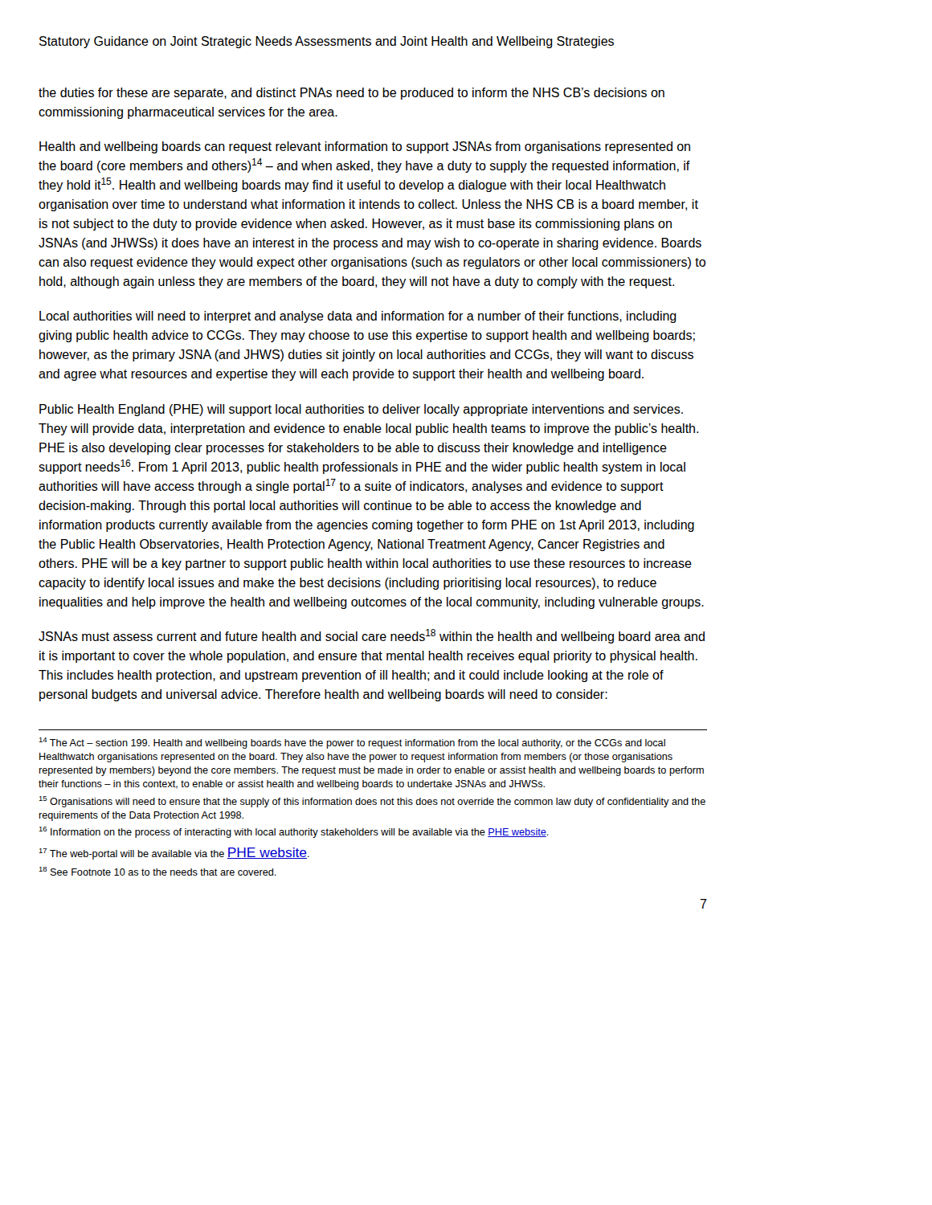Statutory Guidance on Joint Strategic Needs Assessments and Joint Health and Wellbeing Strategies
the duties for these are separate, and distinct PNAs need to be produced to inform the NHS CB’s decisions on commissioning pharmaceutical services for the area.
Health and wellbeing boards can request relevant information to support JSNAs from organisations represented on the board (core members and others)14 – and when asked, they have a duty to supply the requested information, if they hold it15. Health and wellbeing boards may find it useful to develop a dialogue with their local Healthwatch organisation over time to understand what information it intends to collect. Unless the NHS CB is a board member, it is not subject to the duty to provide evidence when asked. However, as it must base its commissioning plans on JSNAs (and JHWSs) it does have an interest in the process and may wish to co-operate in sharing evidence. Boards can also request evidence they would expect other organisations (such as regulators or other local commissioners) to hold, although again unless they are members of the board, they will not have a duty to comply with the request.
Local authorities will need to interpret and analyse data and information for a number of their functions, including giving public health advice to CCGs. They may choose to use this expertise to support health and wellbeing boards; however, as the primary JSNA (and JHWS) duties sit jointly on local authorities and CCGs, they will want to discuss and agree what resources and expertise they will each provide to support their health and wellbeing board.
Public Health England (PHE) will support local authorities to deliver locally appropriate interventions and services. They will provide data, interpretation and evidence to enable local public health teams to improve the public’s health. PHE is also developing clear processes for stakeholders to be able to discuss their knowledge and intelligence support needs16. From 1 April 2013, public health professionals in PHE and the wider public health system in local authorities will have access through a single portal17 to a suite of indicators, analyses and evidence to support decision-making. Through this portal local authorities will continue to be able to access the knowledge and information products currently available from the agencies coming together to form PHE on 1st April 2013, including the Public Health Observatories, Health Protection Agency, National Treatment Agency, Cancer Registries and others. PHE will be a key partner to support public health within local authorities to use these resources to increase capacity to identify local issues and make the best decisions (including prioritising local resources), to reduce inequalities and help improve the health and wellbeing outcomes of the local community, including vulnerable groups.
JSNAs must assess current and future health and social care needs18 within the health and wellbeing board area and it is important to cover the whole population, and ensure that mental health receives equal priority to physical health. This includes health protection, and upstream prevention of ill health; and it could include looking at the role of personal budgets and universal advice. Therefore health and wellbeing boards will need to consider:
14 The Act – section 199. Health and wellbeing boards have the power to request information from the local authority, or the CCGs and local Healthwatch organisations represented on the board. They also have the power to request information from members (or those organisations represented by members) beyond the core members. The request must be made in order to enable or assist health and wellbeing boards to perform their functions – in this context, to enable or assist health and wellbeing boards to undertake JSNAs and JHWSs.
15 Organisations will need to ensure that the supply of this information does not this does not override the common law duty of confidentiality and the requirements of the Data Protection Act 1998.
16 Information on the process of interacting with local authority stakeholders will be available via the PHE website.
17 The web-portal will be available via the PHE website.
18 See Footnote 10 as to the needs that are covered.
7